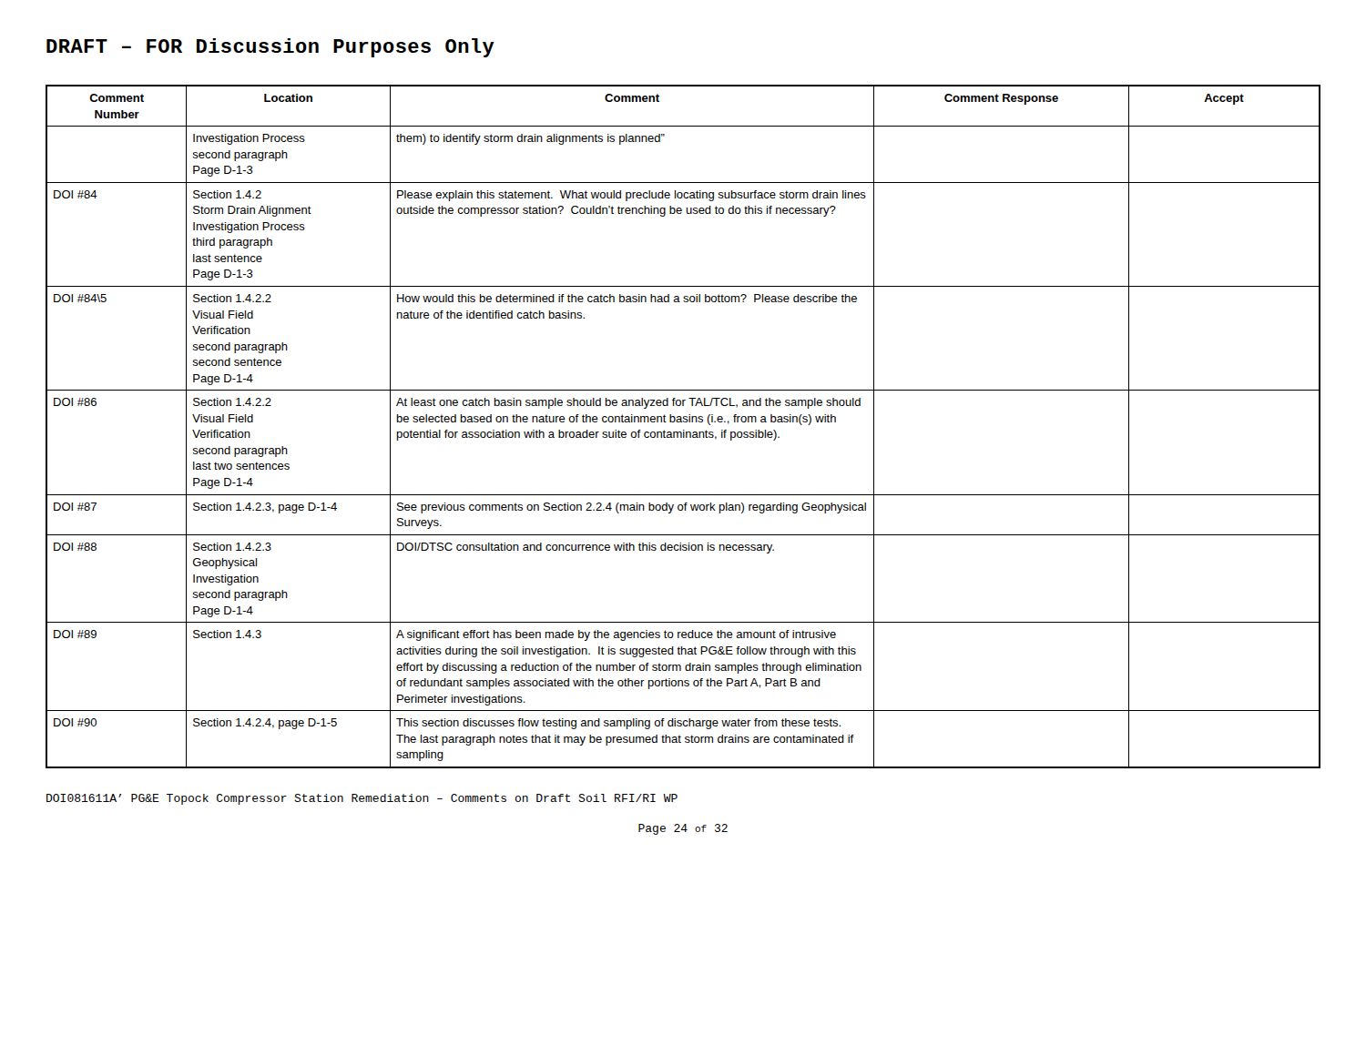DRAFT – FOR Discussion Purposes Only
| Comment Number | Location | Comment | Comment Response | Accept |
| --- | --- | --- | --- | --- |
| | Investigation Process second paragraph Page D-1-3 | them) to identify storm drain alignments is planned” | | |
| DOI #84 | Section 1.4.2 Storm Drain Alignment Investigation Process third paragraph last sentence Page D-1-3 | Please explain this statement. What would preclude locating subsurface storm drain lines outside the compressor station? Couldn’t trenching be used to do this if necessary? | | |
| DOI #84\5 | Section 1.4.2.2 Visual Field Verification second paragraph second sentence Page D-1-4 | How would this be determined if the catch basin had a soil bottom? Please describe the nature of the identified catch basins. | | |
| DOI #86 | Section 1.4.2.2 Visual Field Verification second paragraph last two sentences Page D-1-4 | At least one catch basin sample should be analyzed for TAL/TCL, and the sample should be selected based on the nature of the containment basins (i.e., from a basin(s) with potential for association with a broader suite of contaminants, if possible). | | |
| DOI #87 | Section 1.4.2.3, page D-1-4 | See previous comments on Section 2.2.4 (main body of work plan) regarding Geophysical Surveys. | | |
| DOI #88 | Section 1.4.2.3 Geophysical Investigation second paragraph Page D-1-4 | DOI/DTSC consultation and concurrence with this decision is necessary. | | |
| DOI #89 | Section 1.4.3 | A significant effort has been made by the agencies to reduce the amount of intrusive activities during the soil investigation. It is suggested that PG&E follow through with this effort by discussing a reduction of the number of storm drain samples through elimination of redundant samples associated with the other portions of the Part A, Part B and Perimeter investigations. | | |
| DOI #90 | Section 1.4.2.4, page D-1-5 | This section discusses flow testing and sampling of discharge water from these tests. The last paragraph notes that it may be presumed that storm drains are contaminated if sampling | | |
DOI081611A’ PG&E Topock Compressor Station Remediation – Comments on Draft Soil RFI/RI WP
Page 24 of 32